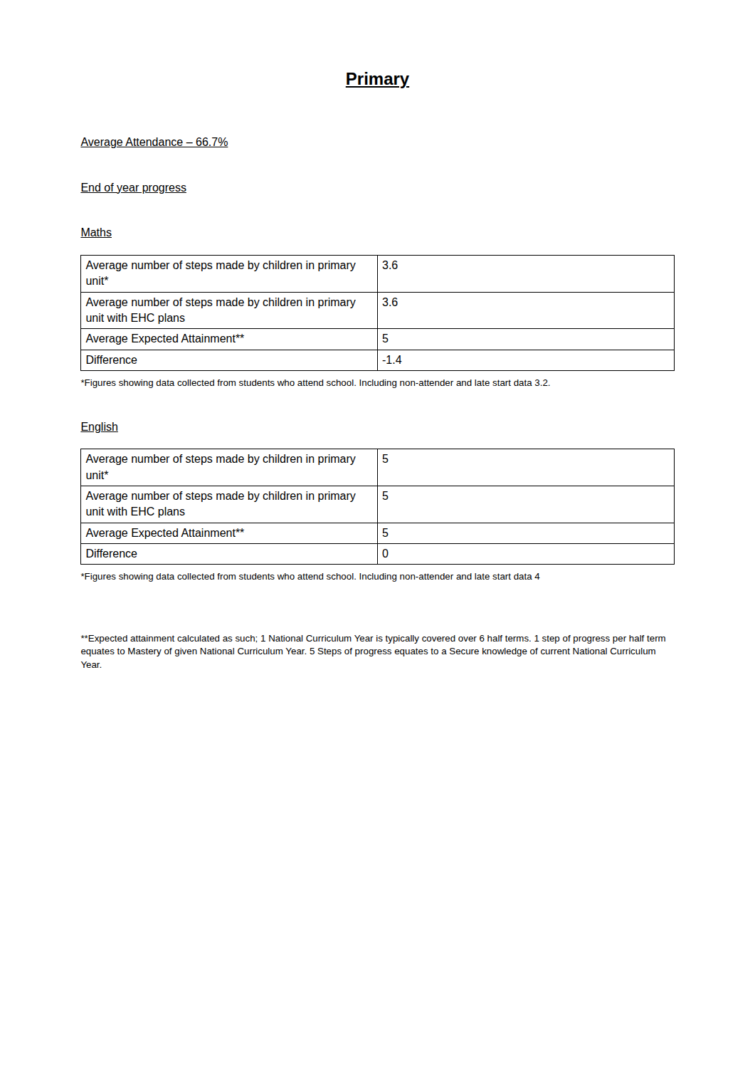Primary
Average Attendance – 66.7%
End of year progress
Maths
| Average number of steps made by children in primary unit* | 3.6 |
| Average number of steps made by children in primary unit with EHC plans | 3.6 |
| Average Expected Attainment** | 5 |
| Difference | -1.4 |
*Figures showing data collected from students who attend school. Including non-attender and late start data 3.2.
English
| Average number of steps made by children in primary unit* | 5 |
| Average number of steps made by children in primary unit with EHC plans | 5 |
| Average Expected Attainment** | 5 |
| Difference | 0 |
*Figures showing data collected from students who attend school. Including non-attender and late start data 4
**Expected attainment calculated as such; 1 National Curriculum Year is typically covered over 6 half terms. 1 step of progress per half term equates to Mastery of given National Curriculum Year. 5 Steps of progress equates to a Secure knowledge of current National Curriculum Year.